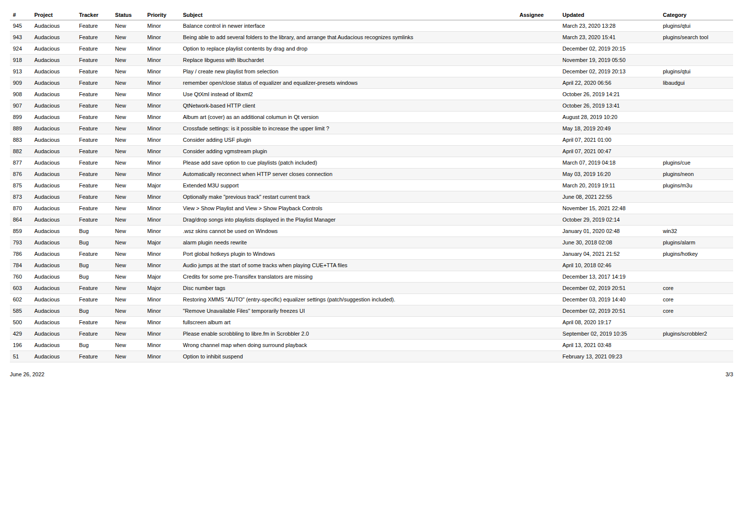| # | Project | Tracker | Status | Priority | Subject | Assignee | Updated | Category |
| --- | --- | --- | --- | --- | --- | --- | --- | --- |
| 945 | Audacious | Feature | New | Minor | Balance control in newer interface | | March 23, 2020 13:28 | plugins/qtui |
| 943 | Audacious | Feature | New | Minor | Being able to add several folders to the library, and arrange that Audacious recognizes symlinks | | March 23, 2020 15:41 | plugins/search tool |
| 924 | Audacious | Feature | New | Minor | Option to replace playlist contents by drag and drop | | December 02, 2019 20:15 | |
| 918 | Audacious | Feature | New | Minor | Replace libguess with libuchardet | | November 19, 2019 05:50 | |
| 913 | Audacious | Feature | New | Minor | Play / create new playlist from selection | | December 02, 2019 20:13 | plugins/qtui |
| 909 | Audacious | Feature | New | Minor | remember open/close status of equalizer and equalizer-presets windows | | April 22, 2020 06:56 | libaudgui |
| 908 | Audacious | Feature | New | Minor | Use QtXml instead of libxml2 | | October 26, 2019 14:21 | |
| 907 | Audacious | Feature | New | Minor | QtNetwork-based HTTP client | | October 26, 2019 13:41 | |
| 899 | Audacious | Feature | New | Minor | Album art (cover) as an additional columun in Qt version | | August 28, 2019 10:20 | |
| 889 | Audacious | Feature | New | Minor | Crossfade settings: is it possible to increase the upper limit ? | | May 18, 2019 20:49 | |
| 883 | Audacious | Feature | New | Minor | Consider adding USF plugin | | April 07, 2021 01:00 | |
| 882 | Audacious | Feature | New | Minor | Consider adding vgmstream plugin | | April 07, 2021 00:47 | |
| 877 | Audacious | Feature | New | Minor | Please add save option to cue playlists (patch included) | | March 07, 2019 04:18 | plugins/cue |
| 876 | Audacious | Feature | New | Minor | Automatically reconnect when HTTP server closes connection | | May 03, 2019 16:20 | plugins/neon |
| 875 | Audacious | Feature | New | Major | Extended M3U support | | March 20, 2019 19:11 | plugins/m3u |
| 873 | Audacious | Feature | New | Minor | Optionally make "previous track" restart current track | | June 08, 2021 22:55 | |
| 870 | Audacious | Feature | New | Minor | View > Show Playlist and View > Show Playback Controls | | November 15, 2021 22:48 | |
| 864 | Audacious | Feature | New | Minor | Drag/drop songs into playlists displayed in the Playlist Manager | | October 29, 2019 02:14 | |
| 859 | Audacious | Bug | New | Minor | .wsz skins cannot be used on Windows | | January 01, 2020 02:48 | win32 |
| 793 | Audacious | Bug | New | Major | alarm plugin needs rewrite | | June 30, 2018 02:08 | plugins/alarm |
| 786 | Audacious | Feature | New | Minor | Port global hotkeys plugin to Windows | | January 04, 2021 21:52 | plugins/hotkey |
| 784 | Audacious | Bug | New | Minor | Audio jumps at the start of some tracks when playing CUE+TTA files | | April 10, 2018 02:46 | |
| 760 | Audacious | Bug | New | Major | Credits for some pre-Transifex translators are missing | | December 13, 2017 14:19 | |
| 603 | Audacious | Feature | New | Major | Disc number tags | | December 02, 2019 20:51 | core |
| 602 | Audacious | Feature | New | Minor | Restoring XMMS "AUTO" (entry-specific) equalizer settings (patch/suggestion included). | | December 03, 2019 14:40 | core |
| 585 | Audacious | Bug | New | Minor | "Remove Unavailable Files" temporarily freezes UI | | December 02, 2019 20:51 | core |
| 500 | Audacious | Feature | New | Minor | fullscreen album art | | April 08, 2020 19:17 | |
| 429 | Audacious | Feature | New | Minor | Please enable scrobbling to libre.fm in Scrobbler 2.0 | | September 02, 2019 10:35 | plugins/scrobbler2 |
| 196 | Audacious | Bug | New | Minor | Wrong channel map when doing surround playback | | April 13, 2021 03:48 | |
| 51 | Audacious | Feature | New | Minor | Option to inhibit suspend | | February 13, 2021 09:23 | |
June 26, 2022 3/3